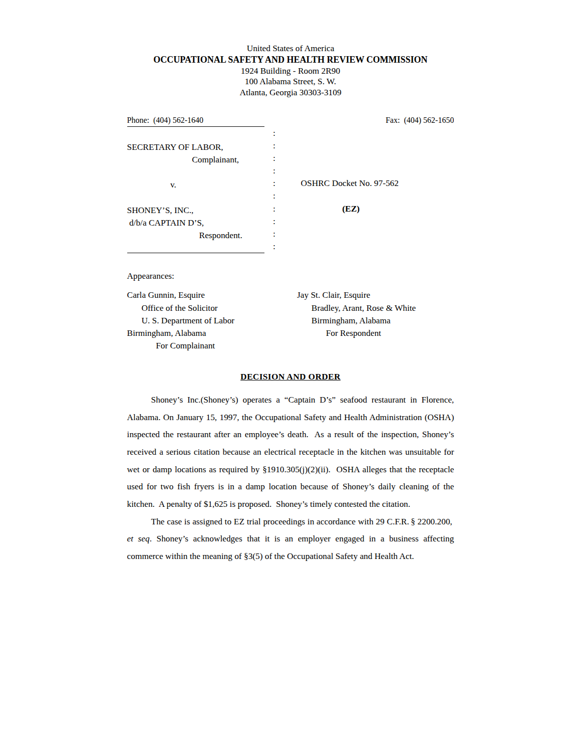United States of America OCCUPATIONAL SAFETY AND HEALTH REVIEW COMMISSION 1924 Building - Room 2R90 100 Alabama Street, S. W. Atlanta, Georgia 30303-3109
Phone: (404) 562-1640 Fax: (404) 562-1650
| SECRETARY OF LABOR, Complainant, v. SHONEY’S, INC., d/b/a CAPTAIN D’S, Respondent. | : : : : : : : : : : | OSHRC Docket No. 97-562 (EZ) |
Appearances:
| Carla Gunnin, Esquire Office of the Solicitor U. S. Department of Labor Birmingham, Alabama For Complainant | Jay St. Clair, Esquire Bradley, Arant, Rose & White Birmingham, Alabama For Respondent |
DECISION AND ORDER
Shoney’s Inc.(Shoney’s) operates a “Captain D’s” seafood restaurant in Florence, Alabama. On January 15, 1997, the Occupational Safety and Health Administration (OSHA) inspected the restaurant after an employee’s death. As a result of the inspection, Shoney’s received a serious citation because an electrical receptacle in the kitchen was unsuitable for wet or damp locations as required by §1910.305(j)(2)(ii). OSHA alleges that the receptacle used for two fish fryers is in a damp location because of Shoney’s daily cleaning of the kitchen. A penalty of $1,625 is proposed. Shoney’s timely contested the citation.
The case is assigned to EZ trial proceedings in accordance with 29 C.F.R. § 2200.200, et seq. Shoney’s acknowledges that it is an employer engaged in a business affecting commerce within the meaning of §3(5) of the Occupational Safety and Health Act.